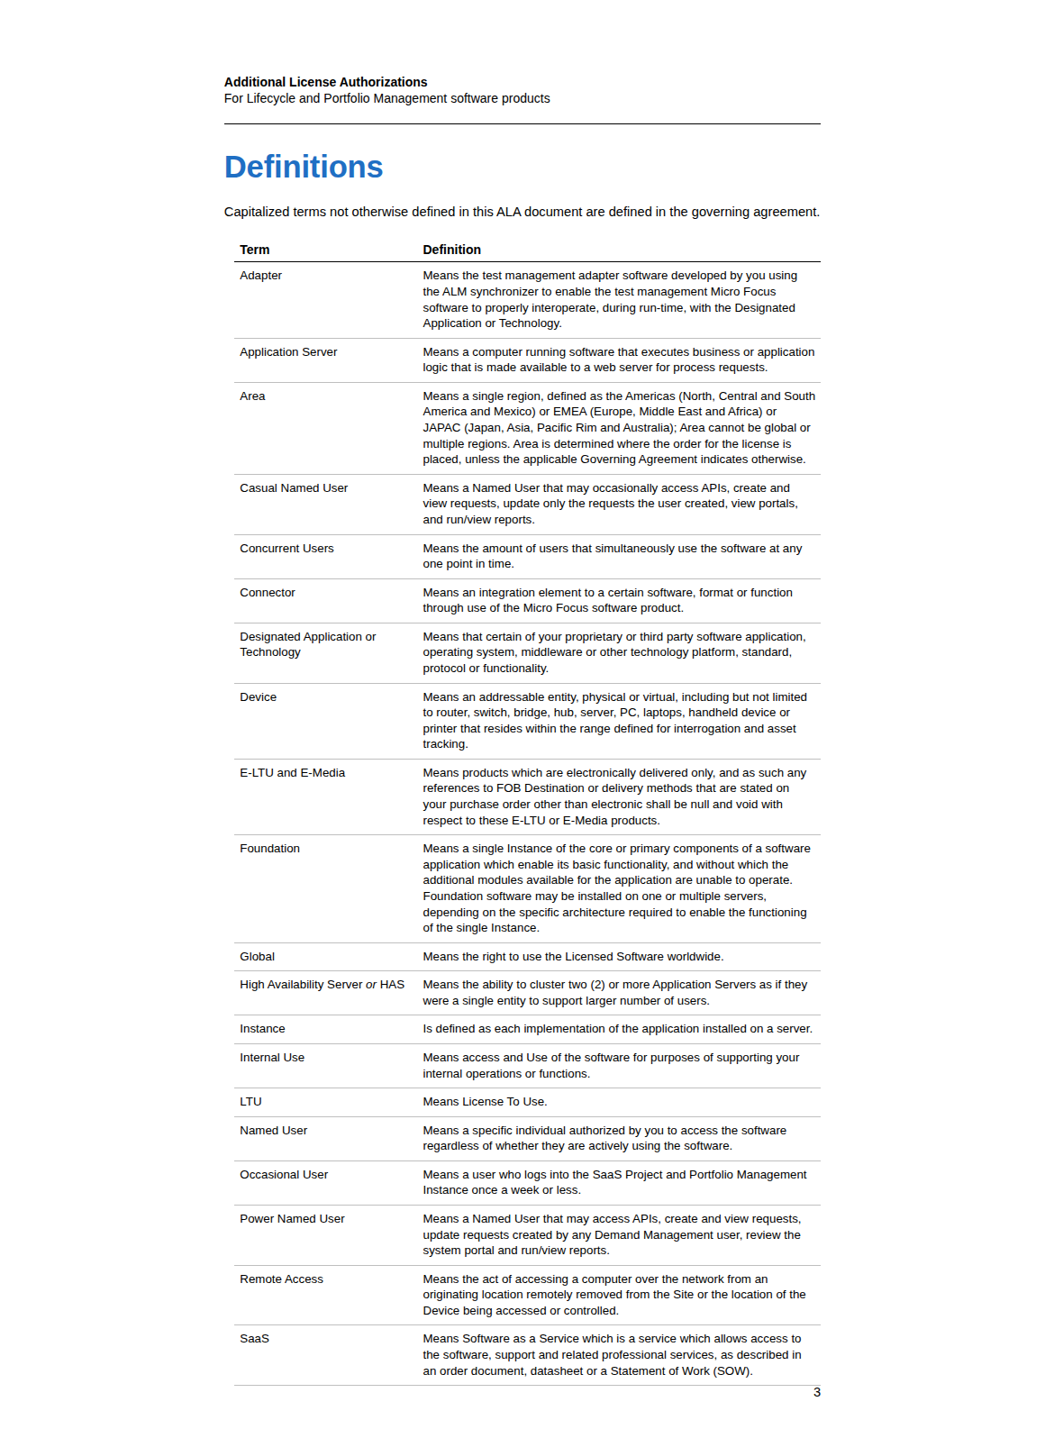Additional License Authorizations
For Lifecycle and Portfolio Management software products
Definitions
Capitalized terms not otherwise defined in this ALA document are defined in the governing agreement.
| Term | Definition |
| --- | --- |
| Adapter | Means the test management adapter software developed by you using the ALM synchronizer to enable the test management Micro Focus software to properly interoperate, during run-time, with the Designated Application or Technology. |
| Application Server | Means a computer running software that executes business or application logic that is made available to a web server for process requests. |
| Area | Means a single region, defined as the Americas (North, Central and South America and Mexico) or EMEA (Europe, Middle East and Africa) or JAPAC (Japan, Asia, Pacific Rim and Australia); Area cannot be global or multiple regions. Area is determined where the order for the license is placed, unless the applicable Governing Agreement indicates otherwise. |
| Casual Named User | Means a Named User that may occasionally access APIs, create and view requests, update only the requests the user created, view portals, and run/view reports. |
| Concurrent Users | Means the amount of users that simultaneously use the software at any one point in time. |
| Connector | Means an integration element to a certain software, format or function through use of the Micro Focus software product. |
| Designated Application or Technology | Means that certain of your proprietary or third party software application, operating system, middleware or other technology platform, standard, protocol or functionality. |
| Device | Means an addressable entity, physical or virtual, including but not limited to router, switch, bridge, hub, server, PC, laptops, handheld device or printer that resides within the range defined for interrogation and asset tracking. |
| E-LTU and E-Media | Means products which are electronically delivered only, and as such any references to FOB Destination or delivery methods that are stated on your purchase order other than electronic shall be null and void with respect to these E-LTU or E-Media products. |
| Foundation | Means a single Instance of the core or primary components of a software application which enable its basic functionality, and without which the additional modules available for the application are unable to operate. Foundation software may be installed on one or multiple servers, depending on the specific architecture required to enable the functioning of the single Instance. |
| Global | Means the right to use the Licensed Software worldwide. |
| High Availability Server or HAS | Means the ability to cluster two (2) or more Application Servers as if they were a single entity to support larger number of users. |
| Instance | Is defined as each implementation of the application installed on a server. |
| Internal Use | Means access and Use of the software for purposes of supporting your internal operations or functions. |
| LTU | Means License To Use. |
| Named User | Means a specific individual authorized by you to access the software regardless of whether they are actively using the software. |
| Occasional User | Means a user who logs into the SaaS Project and Portfolio Management Instance once a week or less. |
| Power Named User | Means a Named User that may access APIs, create and view requests, update requests created by any Demand Management user, review the system portal and run/view reports. |
| Remote Access | Means the act of accessing a computer over the network from an originating location remotely removed from the Site or the location of the Device being accessed or controlled. |
| SaaS | Means Software as a Service which is a service which allows access to the software, support and related professional services, as described in an order document, datasheet or a Statement of Work (SOW). |
3